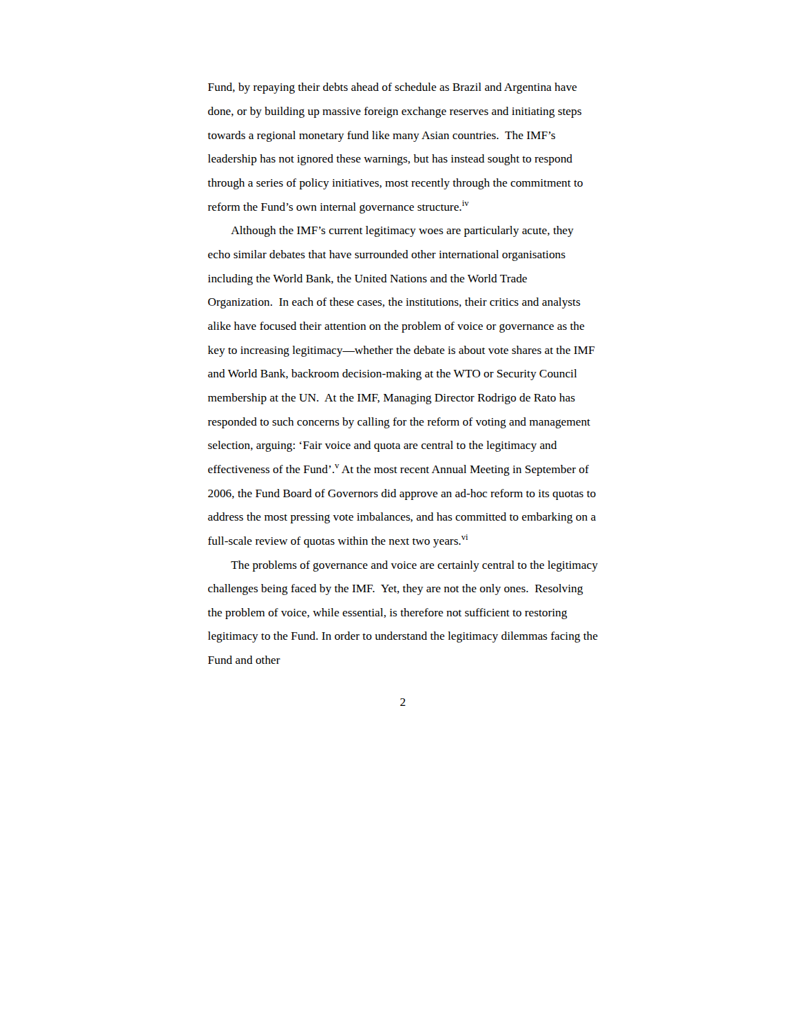Fund, by repaying their debts ahead of schedule as Brazil and Argentina have done, or by building up massive foreign exchange reserves and initiating steps towards a regional monetary fund like many Asian countries. The IMF’s leadership has not ignored these warnings, but has instead sought to respond through a series of policy initiatives, most recently through the commitment to reform the Fund’s own internal governance structure.iv
Although the IMF’s current legitimacy woes are particularly acute, they echo similar debates that have surrounded other international organisations including the World Bank, the United Nations and the World Trade Organization. In each of these cases, the institutions, their critics and analysts alike have focused their attention on the problem of voice or governance as the key to increasing legitimacy—whether the debate is about vote shares at the IMF and World Bank, backroom decision-making at the WTO or Security Council membership at the UN. At the IMF, Managing Director Rodrigo de Rato has responded to such concerns by calling for the reform of voting and management selection, arguing: ‘Fair voice and quota are central to the legitimacy and effectiveness of the Fund’.v At the most recent Annual Meeting in September of 2006, the Fund Board of Governors did approve an ad-hoc reform to its quotas to address the most pressing vote imbalances, and has committed to embarking on a full-scale review of quotas within the next two years.vi
The problems of governance and voice are certainly central to the legitimacy challenges being faced by the IMF. Yet, they are not the only ones. Resolving the problem of voice, while essential, is therefore not sufficient to restoring legitimacy to the Fund. In order to understand the legitimacy dilemmas facing the Fund and other
2